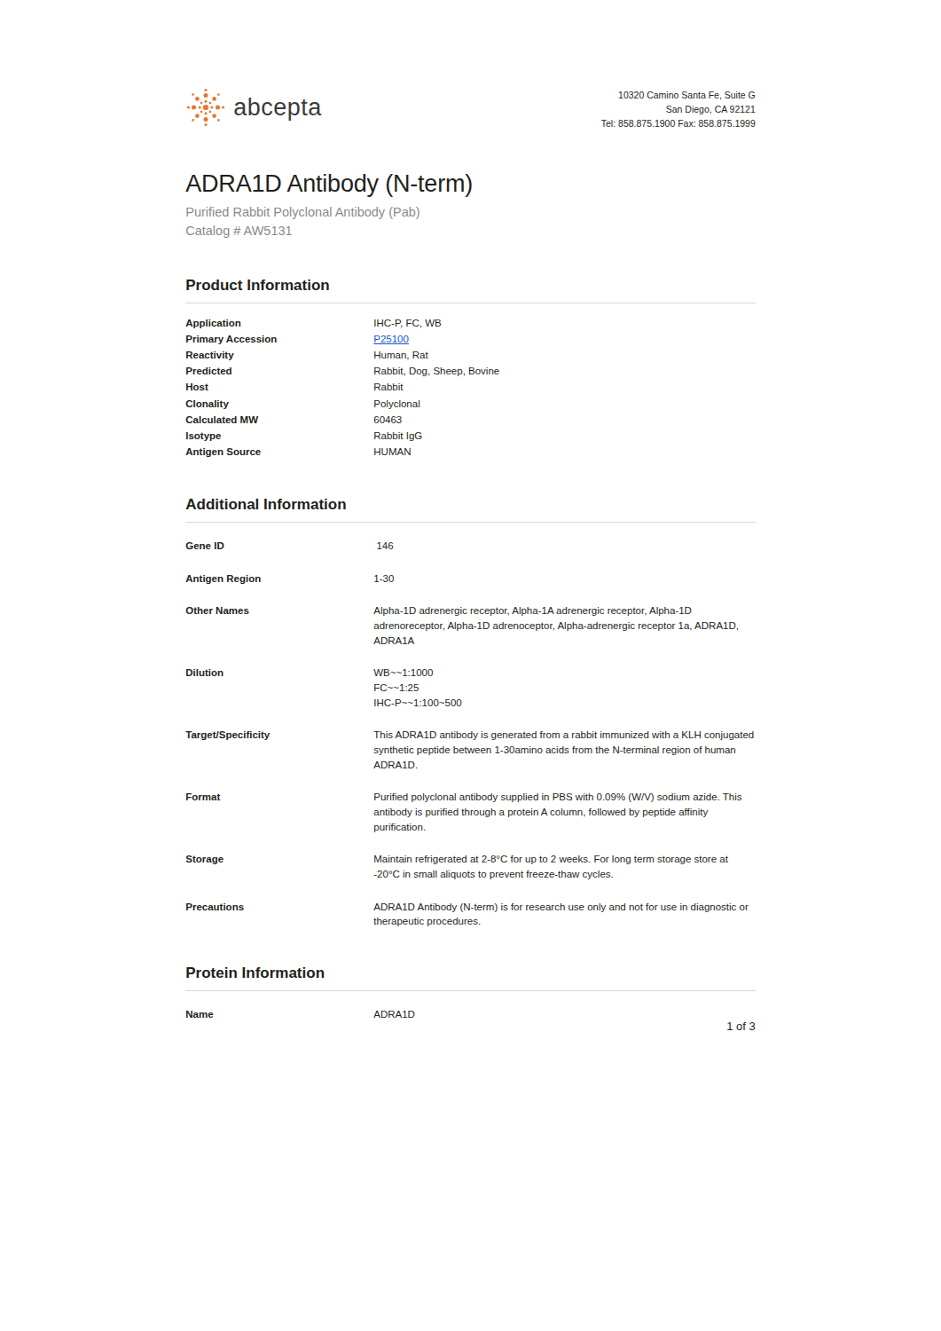abcepta
10320 Camino Santa Fe, Suite G
San Diego, CA 92121
Tel: 858.875.1900 Fax: 858.875.1999
ADRA1D Antibody (N-term)
Purified Rabbit Polyclonal Antibody (Pab)
Catalog # AW5131
Product Information
| Application | IHC-P, FC, WB |
| Primary Accession | P25100 |
| Reactivity | Human, Rat |
| Predicted | Rabbit, Dog, Sheep, Bovine |
| Host | Rabbit |
| Clonality | Polyclonal |
| Calculated MW | 60463 |
| Isotype | Rabbit IgG |
| Antigen Source | HUMAN |
Additional Information
| Gene ID | 146 |
| Antigen Region | 1-30 |
| Other Names | Alpha-1D adrenergic receptor, Alpha-1A adrenergic receptor, Alpha-1D adrenoreceptor, Alpha-1D adrenoceptor, Alpha-adrenergic receptor 1a, ADRA1D, ADRA1A |
| Dilution | WB~~1:1000 FC~~1:25 IHC-P~~1:100~500 |
| Target/Specificity | This ADRA1D antibody is generated from a rabbit immunized with a KLH conjugated synthetic peptide between 1-30amino acids from the N-terminal region of human ADRA1D. |
| Format | Purified polyclonal antibody supplied in PBS with 0.09% (W/V) sodium azide. This antibody is purified through a protein A column, followed by peptide affinity purification. |
| Storage | Maintain refrigerated at 2-8°C for up to 2 weeks. For long term storage store at -20°C in small aliquots to prevent freeze-thaw cycles. |
| Precautions | ADRA1D Antibody (N-term) is for research use only and not for use in diagnostic or therapeutic procedures. |
Protein Information
| Name | ADRA1D |
1 of 3